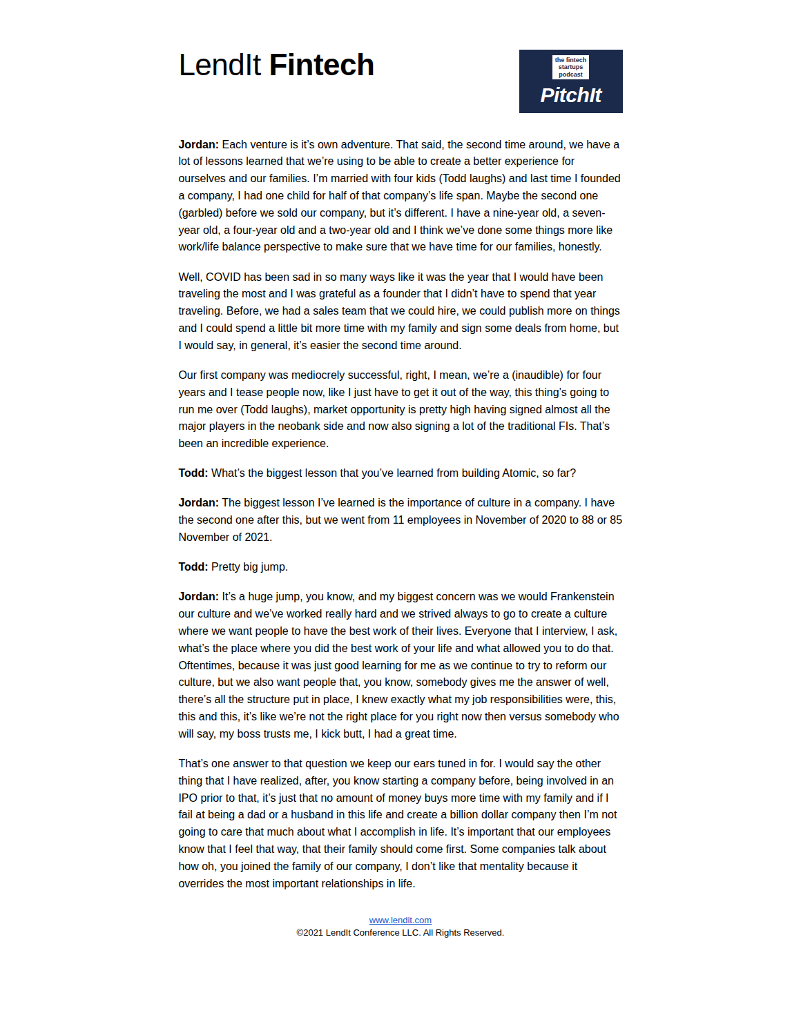LendIt Fintech
the fintech
startups
podcast
PitchIt
Jordan: Each venture is it’s own adventure. That said, the second time around, we have a lot of lessons learned that we’re using to be able to create a better experience for ourselves and our families. I’m married with four kids (Todd laughs) and last time I founded a company, I had one child for half of that company’s life span. Maybe the second one (garbled) before we sold our company, but it’s different. I have a nine-year old, a seven-year old, a four-year old and a two-year old and I think we’ve done some things more like work/life balance perspective to make sure that we have time for our families, honestly.
Well, COVID has been sad in so many ways like it was the year that I would have been traveling the most and I was grateful as a founder that I didn’t have to spend that year traveling. Before, we had a sales team that we could hire, we could publish more on things and I could spend a little bit more time with my family and sign some deals from home, but I would say, in general, it’s easier the second time around.
Our first company was mediocrely successful, right, I mean, we’re a (inaudible) for four years and I tease people now, like I just have to get it out of the way, this thing’s going to run me over (Todd laughs), market opportunity is pretty high having signed almost all the major players in the neobank side and now also signing a lot of the traditional FIs. That’s been an incredible experience.
Todd: What’s the biggest lesson that you’ve learned from building Atomic, so far?
Jordan: The biggest lesson I’ve learned is the importance of culture in a company. I have the second one after this, but we went from 11 employees in November of 2020 to 88 or 85 November of 2021.
Todd: Pretty big jump.
Jordan: It’s a huge jump, you know, and my biggest concern was we would Frankenstein our culture and we’ve worked really hard and we strived always to go to create a culture where we want people to have the best work of their lives. Everyone that I interview, I ask, what’s the place where you did the best work of your life and what allowed you to do that. Oftentimes, because it was just good learning for me as we continue to try to reform our culture, but we also want people that, you know, somebody gives me the answer of well, there’s all the structure put in place, I knew exactly what my job responsibilities were, this, this and this, it’s like we’re not the right place for you right now then versus somebody who will say, my boss trusts me, I kick butt, I had a great time.
That’s one answer to that question we keep our ears tuned in for. I would say the other thing that I have realized, after, you know starting a company before, being involved in an IPO prior to that, it’s just that no amount of money buys more time with my family and if I fail at being a dad or a husband in this life and create a billion dollar company then I’m not going to care that much about what I accomplish in life. It’s important that our employees know that I feel that way, that their family should come first. Some companies talk about how oh, you joined the family of our company, I don’t like that mentality because it overrides the most important relationships in life.
www.lendit.com
©2021 LendIt Conference LLC. All Rights Reserved.